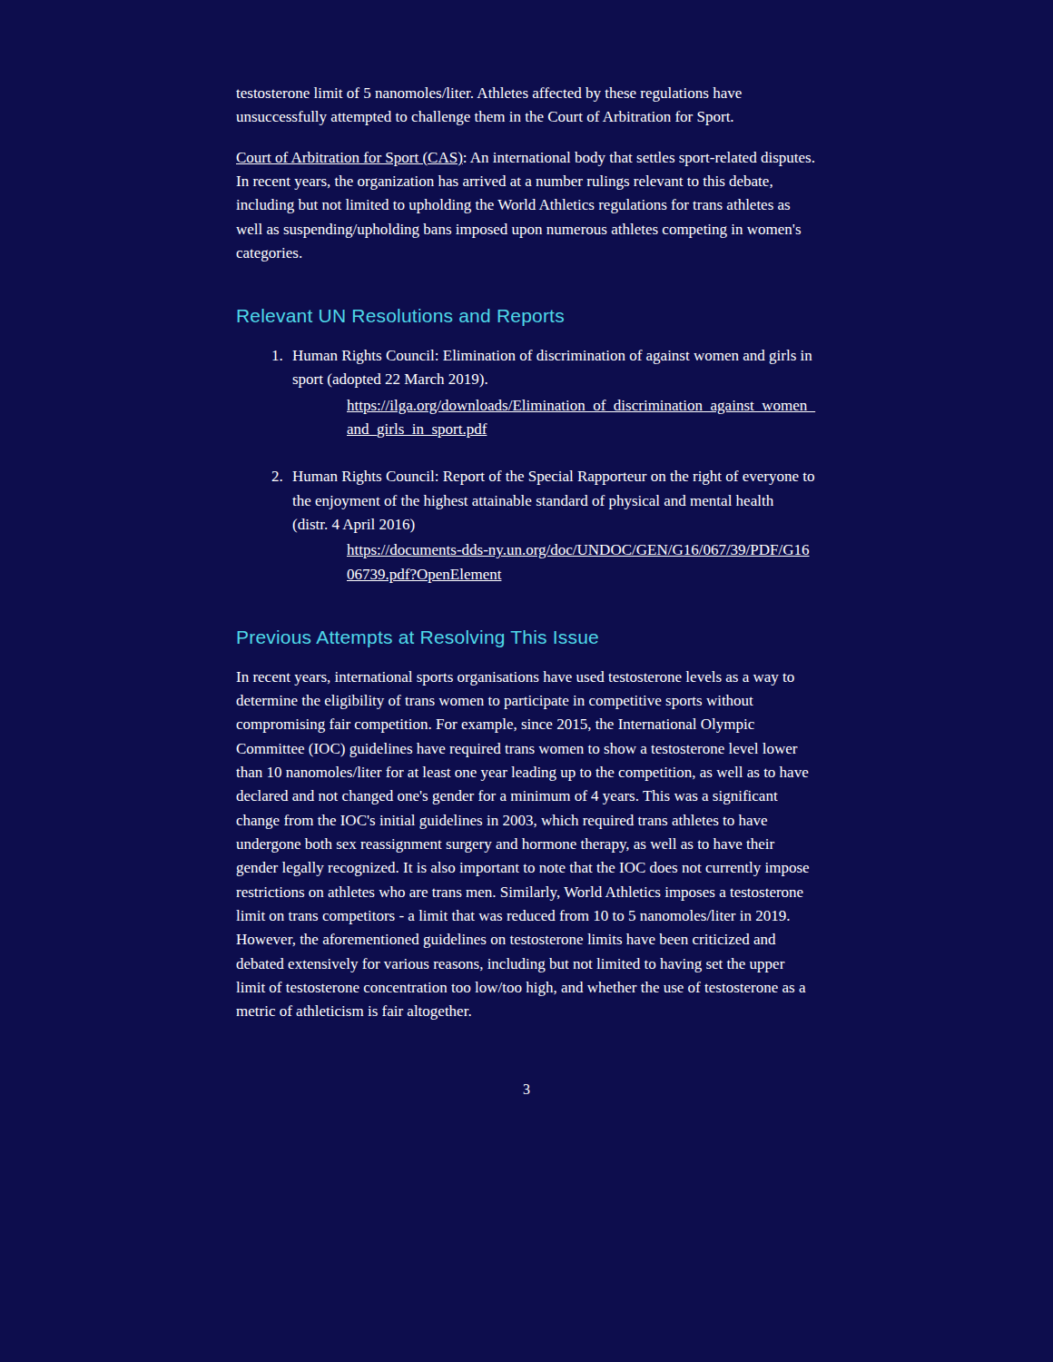testosterone limit of 5 nanomoles/liter. Athletes affected by these regulations have unsuccessfully attempted to challenge them in the Court of Arbitration for Sport.
Court of Arbitration for Sport (CAS): An international body that settles sport-related disputes. In recent years, the organization has arrived at a number rulings relevant to this debate, including but not limited to upholding the World Athletics regulations for trans athletes as well as suspending/upholding bans imposed upon numerous athletes competing in women's categories.
Relevant UN Resolutions and Reports
Human Rights Council: Elimination of discrimination of against women and girls in sport (adopted 22 March 2019).
https://ilga.org/downloads/Elimination_of_discrimination_against_women_and_girls_in_sport.pdf
Human Rights Council: Report of the Special Rapporteur on the right of everyone to the enjoyment of the highest attainable standard of physical and mental health
(distr. 4 April 2016)
https://documents-dds-ny.un.org/doc/UNDOC/GEN/G16/067/39/PDF/G1606739.pdf?OpenElement
Previous Attempts at Resolving This Issue
In recent years, international sports organisations have used testosterone levels as a way to determine the eligibility of trans women to participate in competitive sports without compromising fair competition. For example, since 2015, the International Olympic Committee (IOC) guidelines have required trans women to show a testosterone level lower than 10 nanomoles/liter for at least one year leading up to the competition, as well as to have declared and not changed one's gender for a minimum of 4 years. This was a significant change from the IOC's initial guidelines in 2003, which required trans athletes to have undergone both sex reassignment surgery and hormone therapy, as well as to have their gender legally recognized. It is also important to note that the IOC does not currently impose restrictions on athletes who are trans men. Similarly, World Athletics imposes a testosterone limit on trans competitors - a limit that was reduced from 10 to 5 nanomoles/liter in 2019. However, the aforementioned guidelines on testosterone limits have been criticized and debated extensively for various reasons, including but not limited to having set the upper limit of testosterone concentration too low/too high, and whether the use of testosterone as a metric of athleticism is fair altogether.
3